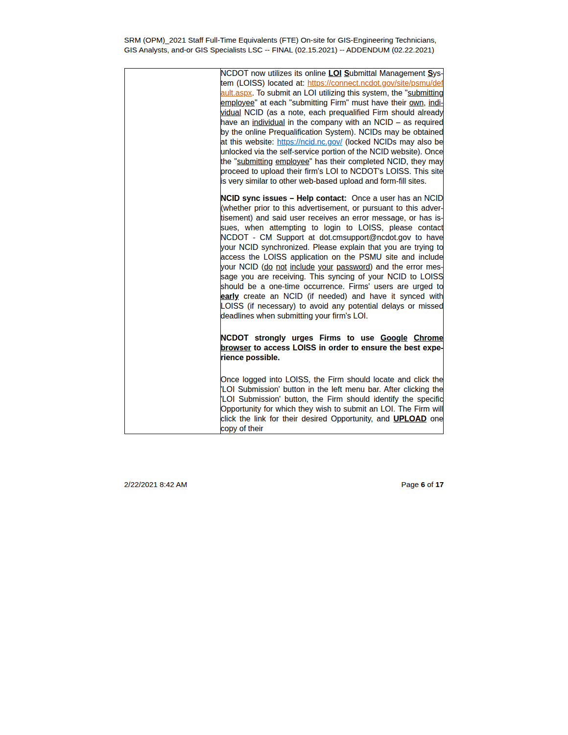SRM (OPM)_2021 Staff Full-Time Equivalents (FTE) On-site for GIS-Engineering Technicians, GIS Analysts, and-or GIS Specialists LSC -- FINAL (02.15.2021) -- ADDENDUM (02.22.2021)
| | NCDOT now utilizes its online LOI S ubmittal Management S ystem (LOISS) located at: https://connect.ncdot.gov/site/psmu/default.aspx . To submit an LOI utilizing this system, the " submitting employee " at each "submitting Firm" must have their own , individual NCID (as a note, each prequalified Firm should already have an individual in the company with an NCID – as required by the online Prequalification System). NCIDs may be obtained at this website: https://ncid.nc.gov/ (locked NCIDs may also be unlocked via the self-service portion of the NCID website). Once the " submitting employee " has their completed NCID, they may proceed to upload their firm's LOI to NCDOT's LOISS. This site is very similar to other web-based upload and form-fill sites. NCID sync issues – Help contact: Once a user has an NCID (whether prior to this advertisement, or pursuant to this advertisement) and said user receives an error message, or has issues, when attempting to login to LOISS, please contact NCDOT - CM Support at dot.cmsupport@ncdot.gov to have your NCID synchronized. Please explain that you are trying to access the LOISS application on the PSMU site and include your NCID ( do not include your password ) and the error message you are receiving. This syncing of your NCID to LOISS should be a one-time occurrence. Firms' users are urged to early create an NCID (if needed) and have it synced with LOISS (if necessary) to avoid any potential delays or missed deadlines when submitting your firm's LOI. NCDOT strongly urges Firms to use Google Chrome browser to access LOISS in order to ensure the best experience possible. Once logged into LOISS, the Firm should locate and click the 'LOI Submission' button in the left menu bar. After clicking the 'LOI Submission' button, the Firm should identify the specific Opportunity for which they wish to submit an LOI. The Firm will click the link for their desired Opportunity, and UPLOAD one copy of their |
2/22/2021 8:42 AM
Page 6 of 17